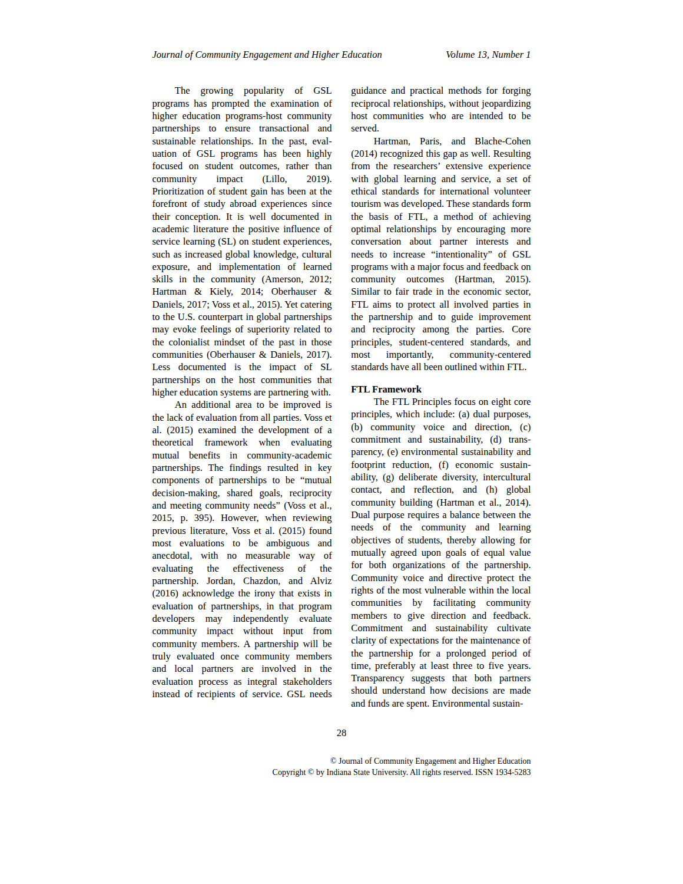Journal of Community Engagement and Higher Education Volume 13, Number 1
The growing popularity of GSL programs has prompted the examination of higher education programs-host community partnerships to ensure transactional and sustainable relationships. In the past, eval­uation of GSL programs has been highly focused on student outcomes, rather than community impact (Lillo, 2019). Prioritization of student gain has been at the forefront of study abroad experiences since their conception. It is well documented in academic literature the positive influence of service learning (SL) on student experiences, such as increased global knowledge, cultural exposure, and implementation of learned skills in the community (Amerson, 2012; Hartman & Kiely, 2014; Oberhauser & Daniels, 2017; Voss et al., 2015). Yet catering to the U.S. counterpart in global partnerships may evoke feelings of superiority related to the colonialist mindset of the past in those communities (Oberhauser & Daniels, 2017). Less documented is the impact of SL partnerships on the host communities that higher education systems are partnering with.
An additional area to be improved is the lack of evaluation from all parties. Voss et al. (2015) examined the development of a theoretical framework when evaluating mutual benefits in community-academic partnerships. The findings resulted in key components of partnerships to be “mutual decision-making, shared goals, reciprocity and meeting community needs” (Voss et al., 2015, p. 395). However, when reviewing previous literature, Voss et al. (2015) found most evaluations to be ambiguous and anecdotal, with no measurable way of evaluating the effectiveness of the partnership. Jordan, Chazdon, and Alviz (2016) acknowledge the irony that exists in evaluation of partnerships, in that program developers may independently evaluate community impact without input from community members. A partnership will be truly evaluated once community members and local partners are involved in the evaluation process as integral stakeholders instead of recipients of service. GSL needs guidance and practical methods for forging reciprocal relationships, without jeopardizing host communities who are intended to be served.
Hartman, Paris, and Blache-Cohen (2014) recognized this gap as well. Resulting from the researchers’ extensive experience with global learning and service, a set of ethical standards for international volunteer tourism was developed. These standards form the basis of FTL, a method of achieving optimal relationships by encouraging more conversation about partner interests and needs to increase “intentionality” of GSL programs with a major focus and feedback on community outcomes (Hartman, 2015). Similar to fair trade in the economic sector, FTL aims to protect all involved parties in the partnership and to guide improvement and reciprocity among the parties. Core principles, student-centered standards, and most importantly, community-centered standards have all been outlined within FTL.
FTL Framework
The FTL Principles focus on eight core principles, which include: (a) dual purposes, (b) community voice and direction, (c) commitment and sustainability, (d) trans­parency, (e) environmental sustainability and footprint reduction, (f) economic sustain­ability, (g) deliberate diversity, intercultural contact, and reflection, and (h) global community building (Hartman et al., 2014). Dual purpose requires a balance between the needs of the community and learning objectives of students, thereby allowing for mutually agreed upon goals of equal value for both organizations of the partnership. Community voice and directive protect the rights of the most vulnerable within the local communities by facilitating community members to give direction and feedback. Commitment and sustainability cultivate clarity of expectations for the maintenance of the partnership for a prolonged period of time, preferably at least three to five years. Transparency suggests that both partners should understand how decisions are made and funds are spent. Environmental sustain-
28
© Journal of Community Engagement and Higher Education
Copyright © by Indiana State University. All rights reserved. ISSN 1934-5283